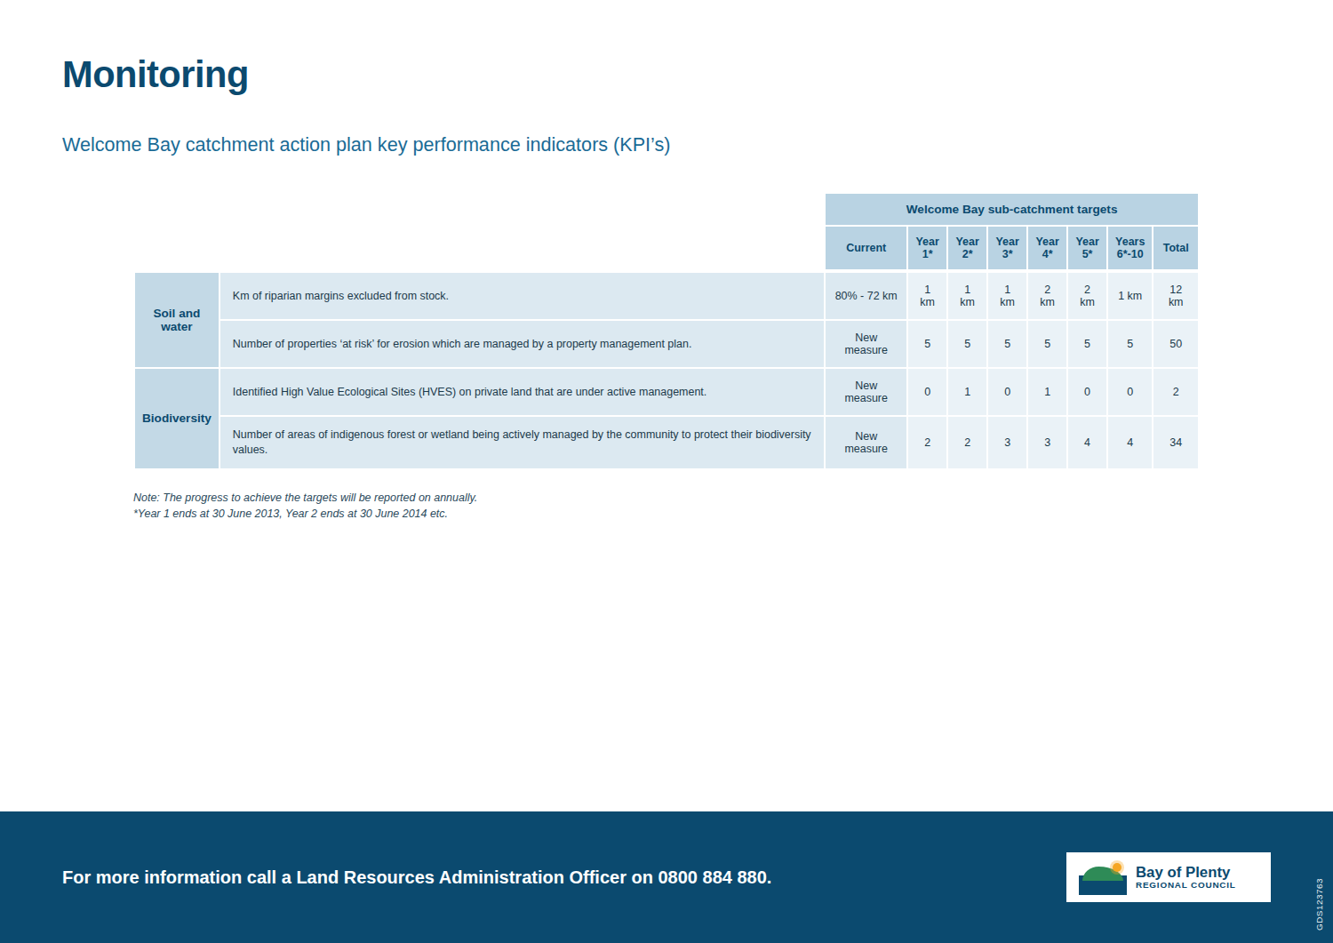Monitoring
Welcome Bay catchment action plan key performance indicators (KPI’s)
| | Welcome Bay sub-catchment targets |
| --- | --- |
| Current | Year 1* | Year 2* | Year 3* | Year 4* | Year 5* | Years 6*-10 | Total |
| Soil and water | Km of riparian margins excluded from stock. | 80% - 72 km | 1 km | 1 km | 1 km | 2 km | 2 km | 1 km | 12 km |
| Number of properties ‘at risk’ for erosion which are managed by a property management plan. | New measure | 5 | 5 | 5 | 5 | 5 | 5 | 50 |
| Biodiversity | Identified High Value Ecological Sites (HVES) on private land that are under active management. | New measure | 0 | 1 | 0 | 1 | 0 | 0 | 2 |
| Number of areas of indigenous forest or wetland being actively managed by the community to protect their biodiversity values. | New measure | 2 | 2 | 3 | 3 | 4 | 4 | 34 |
Note: The progress to achieve the targets will be reported on annually.
*Year 1 ends at 30 June 2013, Year 2 ends at 30 June 2014 etc.
For more information call a Land Resources Administration Officer on 0800 884 880.
Bay of Plenty REGIONAL COUNCIL
GDS123763